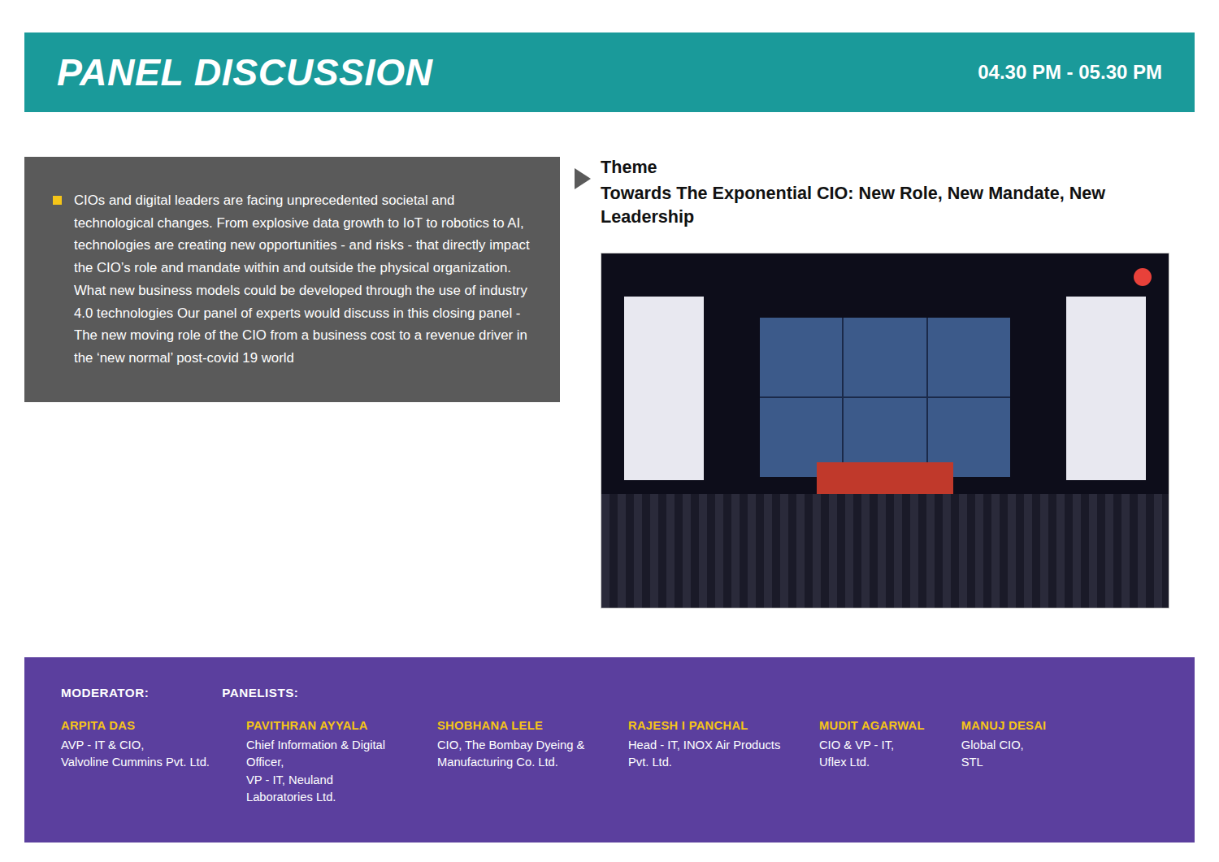Panel Discussion
04.30 PM - 05.30 PM
CIOs and digital leaders are facing unprecedented societal and technological changes. From explosive data growth to IoT to robotics to AI, technologies are creating new opportunities - and risks - that directly impact the CIO’s role and mandate within and outside the physical organization. What new business models could be developed through the use of industry 4.0 technologies Our panel of experts would discuss in this closing panel - The new moving role of the CIO from a business cost to a revenue driver in the ‘new normal’ post-covid 19 world
Theme
Towards The Exponential CIO: New Role, New Mandate, New Leadership
MODERATOR: PANELISTS:
Arpita Das AVP - IT & CIO,
Valvoline Cummins Pvt. Ltd.
Pavithran Ayyala Chief Information & Digital Officer,
VP - IT, Neuland Laboratories Ltd.
Shobhana Lele CIO, The Bombay Dyeing & Manufacturing Co. Ltd.
Rajesh I Panchal Head - IT, INOX Air Products Pvt. Ltd.
Mudit Agarwal CIO & VP - IT,
Uflex Ltd.
Manuj Desai Global CIO,
STL